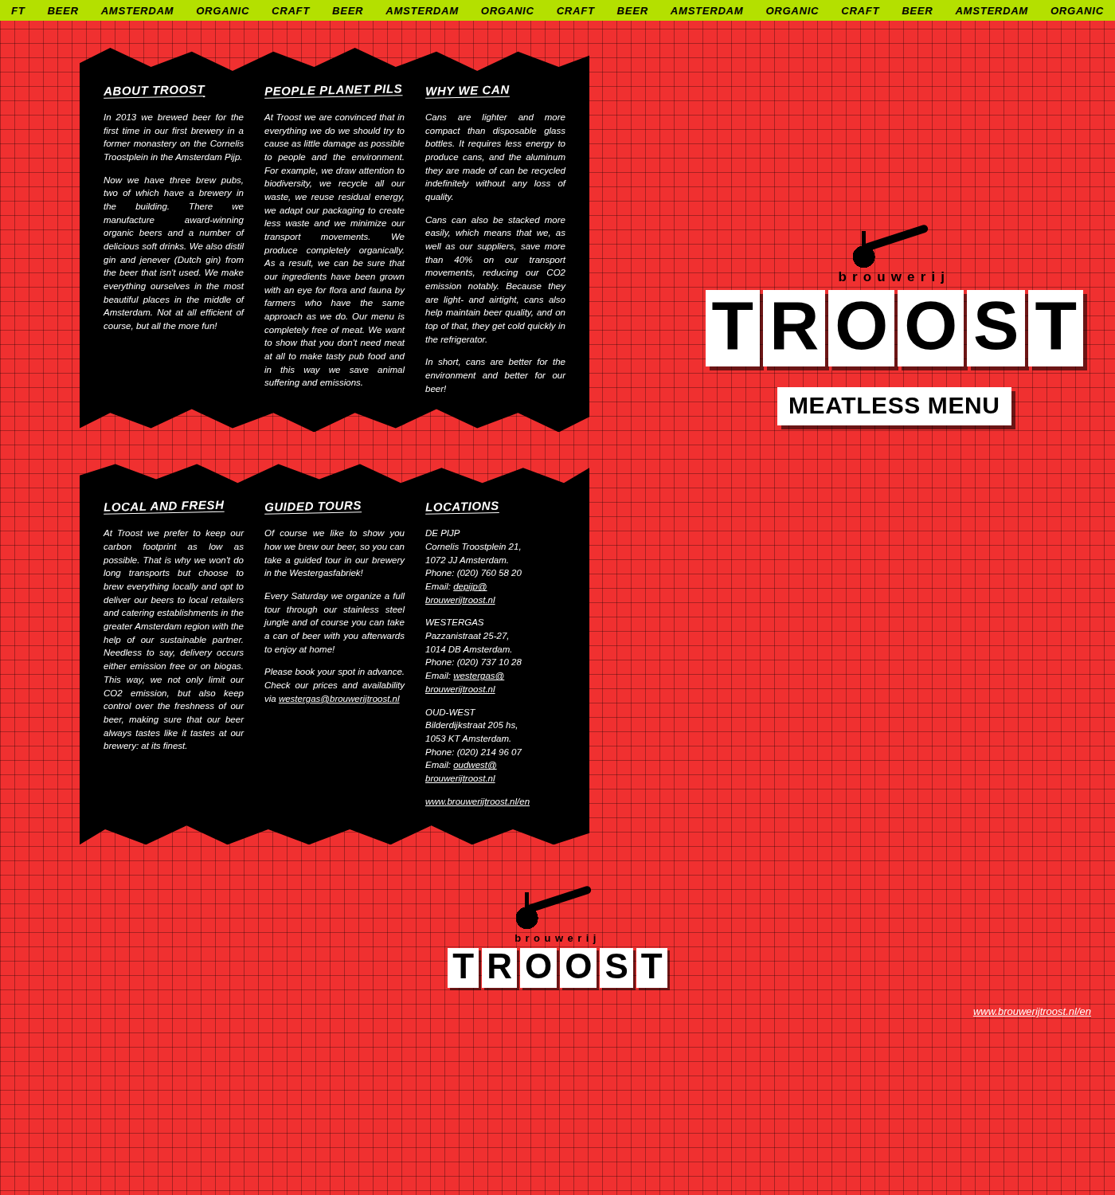FT BEER AMSTERDAM ORGANIC CRAFT BEER AMSTERDAM ORGANIC CRAFT BEER AMSTERDAM ORGANIC CRAFT BEER AMSTERDAM ORGANIC CRAFT BEER AMSTERDAM
About Troost
In 2013 we brewed beer for the first time in our first brewery in a former monastery on the Cornelis Troostplein in the Amsterdam Pijp.
Now we have three brew pubs, two of which have a brewery in the building. There we manufacture award-winning organic beers and a number of delicious soft drinks. We also distil gin and jenever (Dutch gin) from the beer that isn't used. We make everything ourselves in the most beautiful places in the middle of Amsterdam. Not at all efficient of course, but all the more fun!
People Planet Pils
At Troost we are convinced that in everything we do we should try to cause as little damage as possible to people and the environment. For example, we draw attention to biodiversity, we recycle all our waste, we reuse residual energy, we adapt our packaging to create less waste and we minimize our transport movements. We produce completely organically. As a result, we can be sure that our ingredients have been grown with an eye for flora and fauna by farmers who have the same approach as we do. Our menu is completely free of meat. We want to show that you don't need meat at all to make tasty pub food and in this way we save animal suffering and emissions.
Why We Can
Cans are lighter and more compact than disposable glass bottles. It requires less energy to produce cans, and the aluminum they are made of can be recycled indefinitely without any loss of quality.
Cans can also be stacked more easily, which means that we, as well as our suppliers, save more than 40% on our transport movements, reducing our CO2 emission notably. Because they are light- and airtight, cans also help maintain beer quality, and on top of that, they get cold quickly in the refrigerator.
In short, cans are better for the environment and better for our beer!
Local and Fresh
At Troost we prefer to keep our carbon footprint as low as possible. That is why we won't do long transports but choose to brew everything locally and opt to deliver our beers to local retailers and catering establishments in the greater Amsterdam region with the help of our sustainable partner. Needless to say, delivery occurs either emission free or on biogas. This way, we not only limit our CO2 emission, but also keep control over the freshness of our beer, making sure that our beer always tastes like it tastes at our brewery: at its finest.
Guided Tours
Of course we like to show you how we brew our beer, so you can take a guided tour in our brewery in the Westergasfabriek!
Every Saturday we organize a full tour through our stainless steel jungle and of course you can take a can of beer with you afterwards to enjoy at home!
Please book your spot in advance. Check our prices and availability via westergas@brouwerijtroost.nl
Locations
DE PIJP Cornelis Troostplein 21,
1072 JJ Amsterdam.
Phone: (020) 760 58 20
Email: depijp@
brouwerijtroost.nl
WESTERGAS Pazzanistraat 25-27,
1014 DB Amsterdam.
Phone: (020) 737 10 28
Email: westergas@
brouwerijtroost.nl
OUD-WEST Bilderdijkstraat 205 hs,
1053 KT Amsterdam.
Phone: (020) 214 96 07
Email: oudwest@
brouwerijtroost.nl
www.brouwerijtroost.nl/en
brouwerij
TROOST
MEATLESS MENU
brouwerij
TROOST
www.brouwerijtroost.nl/en